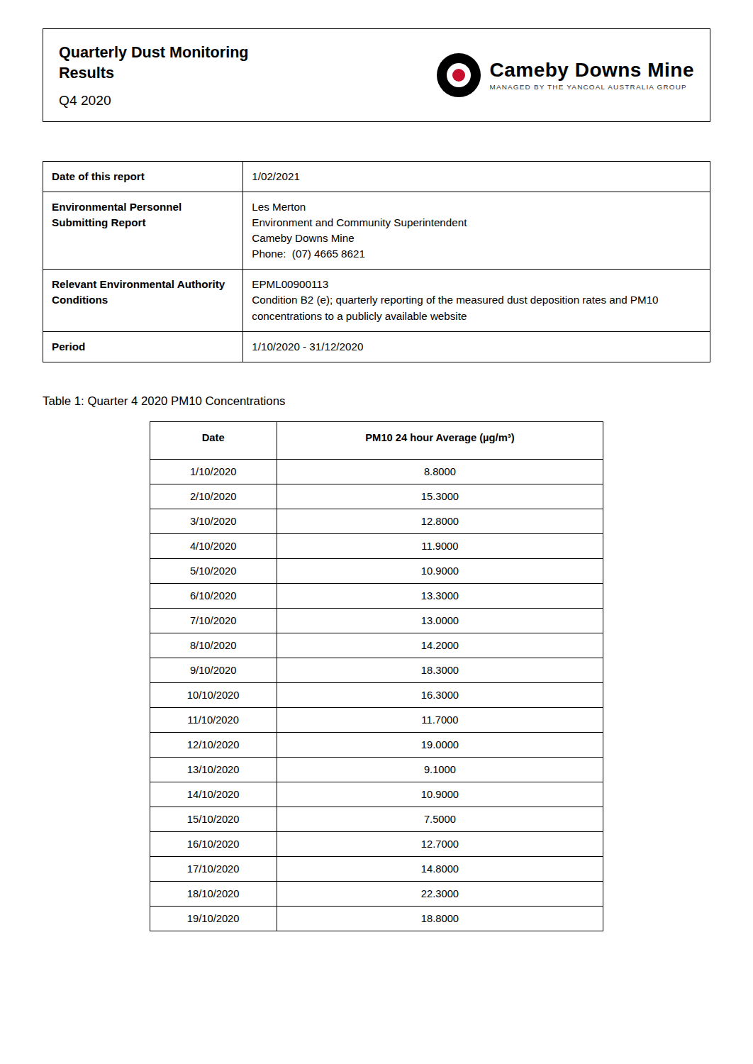Quarterly Dust Monitoring
Results
Q4 2020
Cameby Downs Mine
MANAGED BY THE YANCOAL AUSTRALIA GROUP
| Date of this report | 1/02/2021 |
| Environmental Personnel Submitting Report | Les Merton Environment and Community Superintendent Cameby Downs Mine Phone: (07) 4665 8621 |
| Relevant Environmental Authority Conditions | EPML00900113 Condition B2 (e); quarterly reporting of the measured dust deposition rates and PM10 concentrations to a publicly available website |
| Period | 1/10/2020 - 31/12/2020 |
Table 1: Quarter 4 2020 PM10 Concentrations
| Date | PM10 24 hour Average (µg/m³) |
| --- | --- |
| 1/10/2020 | 8.8000 |
| 2/10/2020 | 15.3000 |
| 3/10/2020 | 12.8000 |
| 4/10/2020 | 11.9000 |
| 5/10/2020 | 10.9000 |
| 6/10/2020 | 13.3000 |
| 7/10/2020 | 13.0000 |
| 8/10/2020 | 14.2000 |
| 9/10/2020 | 18.3000 |
| 10/10/2020 | 16.3000 |
| 11/10/2020 | 11.7000 |
| 12/10/2020 | 19.0000 |
| 13/10/2020 | 9.1000 |
| 14/10/2020 | 10.9000 |
| 15/10/2020 | 7.5000 |
| 16/10/2020 | 12.7000 |
| 17/10/2020 | 14.8000 |
| 18/10/2020 | 22.3000 |
| 19/10/2020 | 18.8000 |